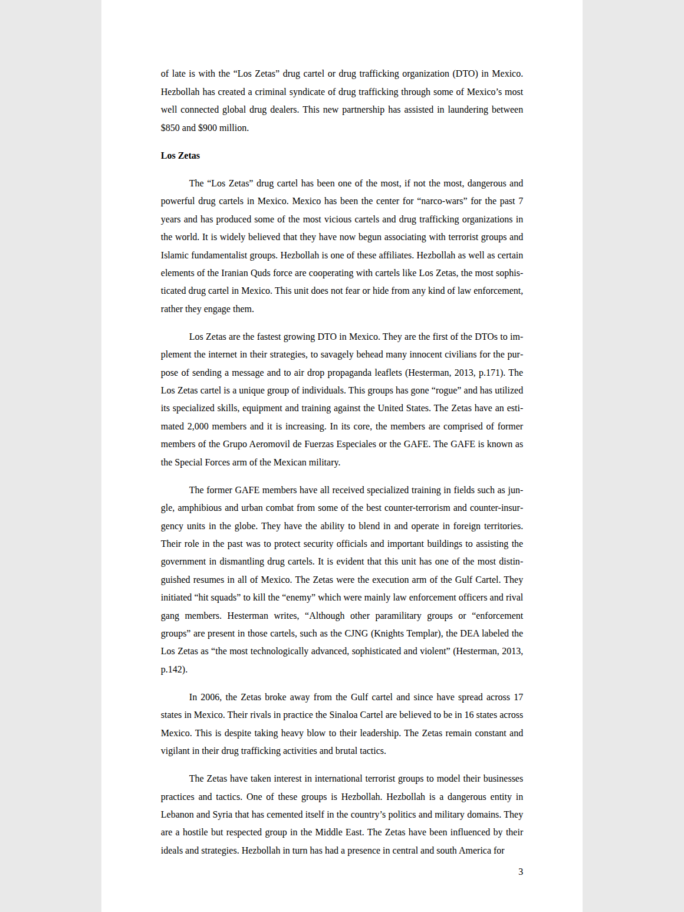of late is with the “Los Zetas” drug cartel or drug trafficking organization (DTO) in Mexico. Hezbollah has created a criminal syndicate of drug trafficking through some of Mexico’s most well connected global drug dealers. This new partnership has assisted in laundering between $850 and $900 million.
Los Zetas
The “Los Zetas” drug cartel has been one of the most, if not the most, dangerous and powerful drug cartels in Mexico. Mexico has been the center for “narco-wars” for the past 7 years and has produced some of the most vicious cartels and drug trafficking organizations in the world. It is widely believed that they have now begun associating with terrorist groups and Islamic fundamentalist groups. Hezbollah is one of these affiliates. Hezbollah as well as certain elements of the Iranian Quds force are cooperating with cartels like Los Zetas, the most sophisticated drug cartel in Mexico. This unit does not fear or hide from any kind of law enforcement, rather they engage them.
Los Zetas are the fastest growing DTO in Mexico. They are the first of the DTOs to implement the internet in their strategies, to savagely behead many innocent civilians for the purpose of sending a message and to air drop propaganda leaflets (Hesterman, 2013, p.171). The Los Zetas cartel is a unique group of individuals. This groups has gone “rogue” and has utilized its specialized skills, equipment and training against the United States. The Zetas have an estimated 2,000 members and it is increasing. In its core, the members are comprised of former members of the Grupo Aeromovil de Fuerzas Especiales or the GAFE. The GAFE is known as the Special Forces arm of the Mexican military.
The former GAFE members have all received specialized training in fields such as jungle, amphibious and urban combat from some of the best counter-terrorism and counter-insurgency units in the globe. They have the ability to blend in and operate in foreign territories. Their role in the past was to protect security officials and important buildings to assisting the government in dismantling drug cartels. It is evident that this unit has one of the most distinguished resumes in all of Mexico. The Zetas were the execution arm of the Gulf Cartel. They initiated “hit squads” to kill the “enemy” which were mainly law enforcement officers and rival gang members. Hesterman writes, “Although other paramilitary groups or “enforcement groups” are present in those cartels, such as the CJNG (Knights Templar), the DEA labeled the Los Zetas as “the most technologically advanced, sophisticated and violent” (Hesterman, 2013, p.142).
In 2006, the Zetas broke away from the Gulf cartel and since have spread across 17 states in Mexico. Their rivals in practice the Sinaloa Cartel are believed to be in 16 states across Mexico. This is despite taking heavy blow to their leadership. The Zetas remain constant and vigilant in their drug trafficking activities and brutal tactics.
The Zetas have taken interest in international terrorist groups to model their businesses practices and tactics. One of these groups is Hezbollah. Hezbollah is a dangerous entity in Lebanon and Syria that has cemented itself in the country’s politics and military domains. They are a hostile but respected group in the Middle East. The Zetas have been influenced by their ideals and strategies. Hezbollah in turn has had a presence in central and south America for
3